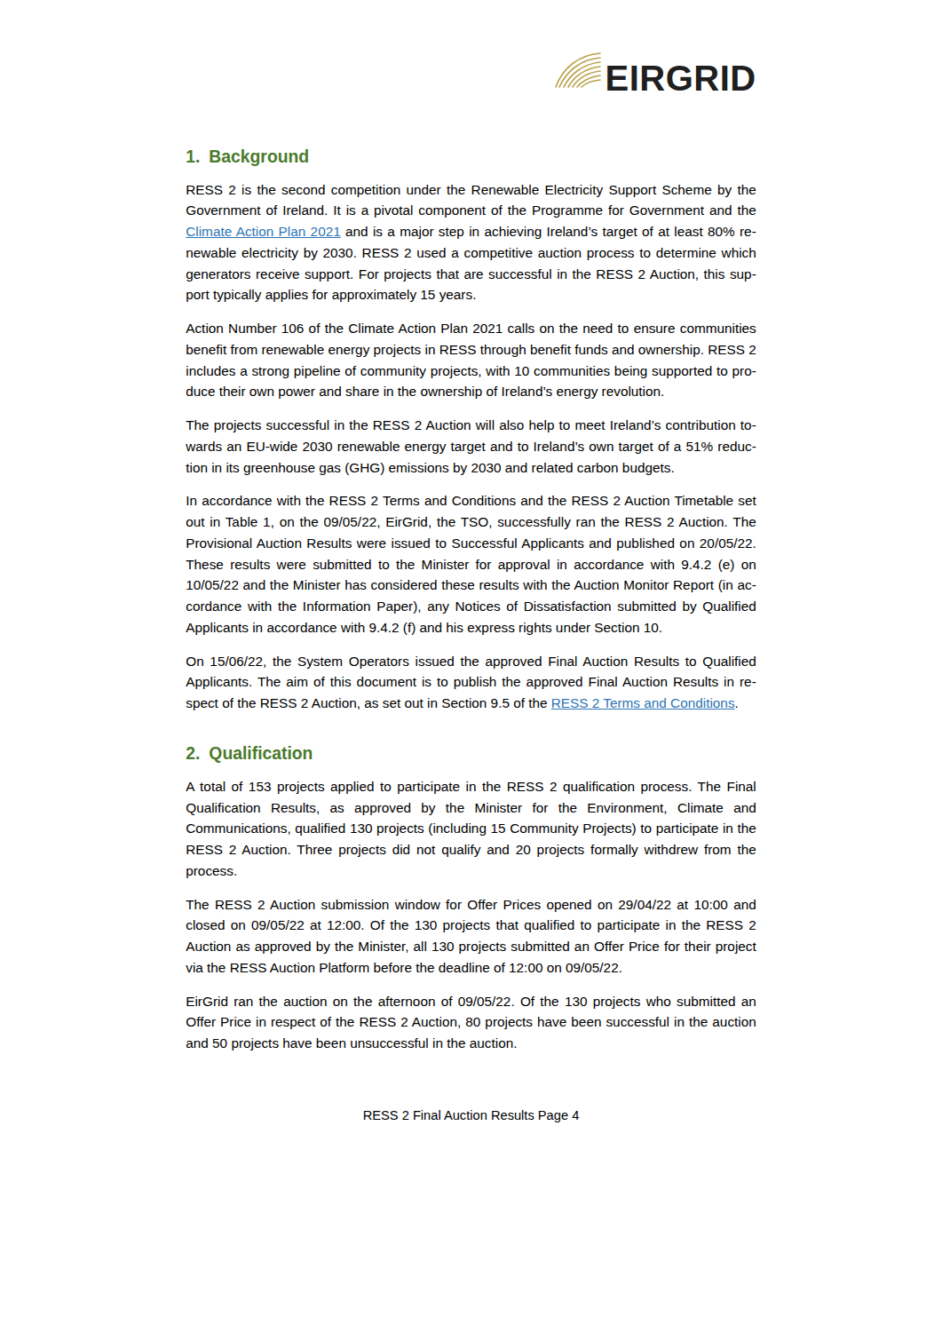EIRGRID
1. Background
RESS 2 is the second competition under the Renewable Electricity Support Scheme by the Government of Ireland. It is a pivotal component of the Programme for Government and the Climate Action Plan 2021 and is a major step in achieving Ireland’s target of at least 80% renewable electricity by 2030. RESS 2 used a competitive auction process to determine which generators receive support. For projects that are successful in the RESS 2 Auction, this support typically applies for approximately 15 years.
Action Number 106 of the Climate Action Plan 2021 calls on the need to ensure communities benefit from renewable energy projects in RESS through benefit funds and ownership. RESS 2 includes a strong pipeline of community projects, with 10 communities being supported to produce their own power and share in the ownership of Ireland’s energy revolution.
The projects successful in the RESS 2 Auction will also help to meet Ireland’s contribution towards an EU-wide 2030 renewable energy target and to Ireland’s own target of a 51% reduction in its greenhouse gas (GHG) emissions by 2030 and related carbon budgets.
In accordance with the RESS 2 Terms and Conditions and the RESS 2 Auction Timetable set out in Table 1, on the 09/05/22, EirGrid, the TSO, successfully ran the RESS 2 Auction. The Provisional Auction Results were issued to Successful Applicants and published on 20/05/22. These results were submitted to the Minister for approval in accordance with 9.4.2 (e) on 10/05/22 and the Minister has considered these results with the Auction Monitor Report (in accordance with the Information Paper), any Notices of Dissatisfaction submitted by Qualified Applicants in accordance with 9.4.2 (f) and his express rights under Section 10.
On 15/06/22, the System Operators issued the approved Final Auction Results to Qualified Applicants. The aim of this document is to publish the approved Final Auction Results in respect of the RESS 2 Auction, as set out in Section 9.5 of the RESS 2 Terms and Conditions.
2. Qualification
A total of 153 projects applied to participate in the RESS 2 qualification process. The Final Qualification Results, as approved by the Minister for the Environment, Climate and Communications, qualified 130 projects (including 15 Community Projects) to participate in the RESS 2 Auction. Three projects did not qualify and 20 projects formally withdrew from the process.
The RESS 2 Auction submission window for Offer Prices opened on 29/04/22 at 10:00 and closed on 09/05/22 at 12:00. Of the 130 projects that qualified to participate in the RESS 2 Auction as approved by the Minister, all 130 projects submitted an Offer Price for their project via the RESS Auction Platform before the deadline of 12:00 on 09/05/22.
EirGrid ran the auction on the afternoon of 09/05/22. Of the 130 projects who submitted an Offer Price in respect of the RESS 2 Auction, 80 projects have been successful in the auction and 50 projects have been unsuccessful in the auction.
RESS 2 Final Auction Results Page 4